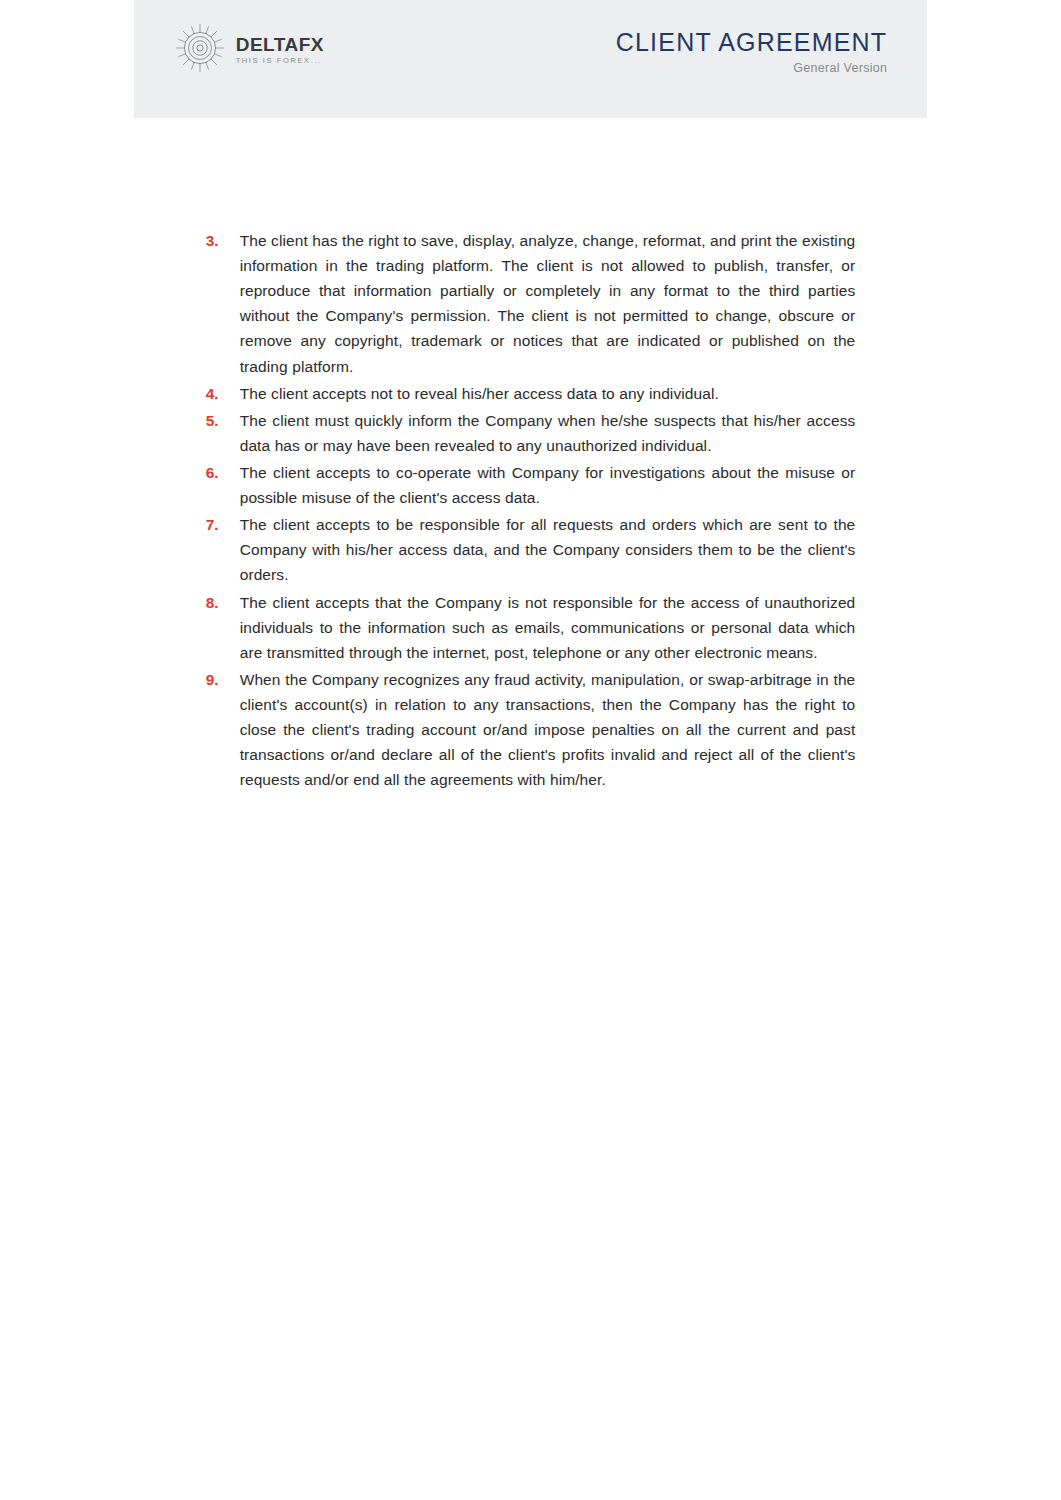DELTAFX
THIS IS FOREX...
CLIENT AGREEMENT
General Version
3. The client has the right to save, display, analyze, change, reformat, and print the existing information in the trading platform. The client is not allowed to publish, transfer, or reproduce that information partially or completely in any format to the third parties without the Company's permission. The client is not permitted to change, obscure or remove any copyright, trademark or notices that are indicated or published on the trading platform.
4. The client accepts not to reveal his/her access data to any individual.
5. The client must quickly inform the Company when he/she suspects that his/her access data has or may have been revealed to any unauthorized individual.
6. The client accepts to co-operate with Company for investigations about the misuse or possible misuse of the client's access data.
7. The client accepts to be responsible for all requests and orders which are sent to the Company with his/her access data, and the Company considers them to be the client's orders.
8. The client accepts that the Company is not responsible for the access of unauthorized individuals to the information such as emails, communications or personal data which are transmitted through the internet, post, telephone or any other electronic means.
9. When the Company recognizes any fraud activity, manipulation, or swap-arbitrage in the client's account(s) in relation to any transactions, then the Company has the right to close the client's trading account or/and impose penalties on all the current and past transactions or/and declare all of the client's profits invalid and reject all of the client's requests and/or end all the agreements with him/her.